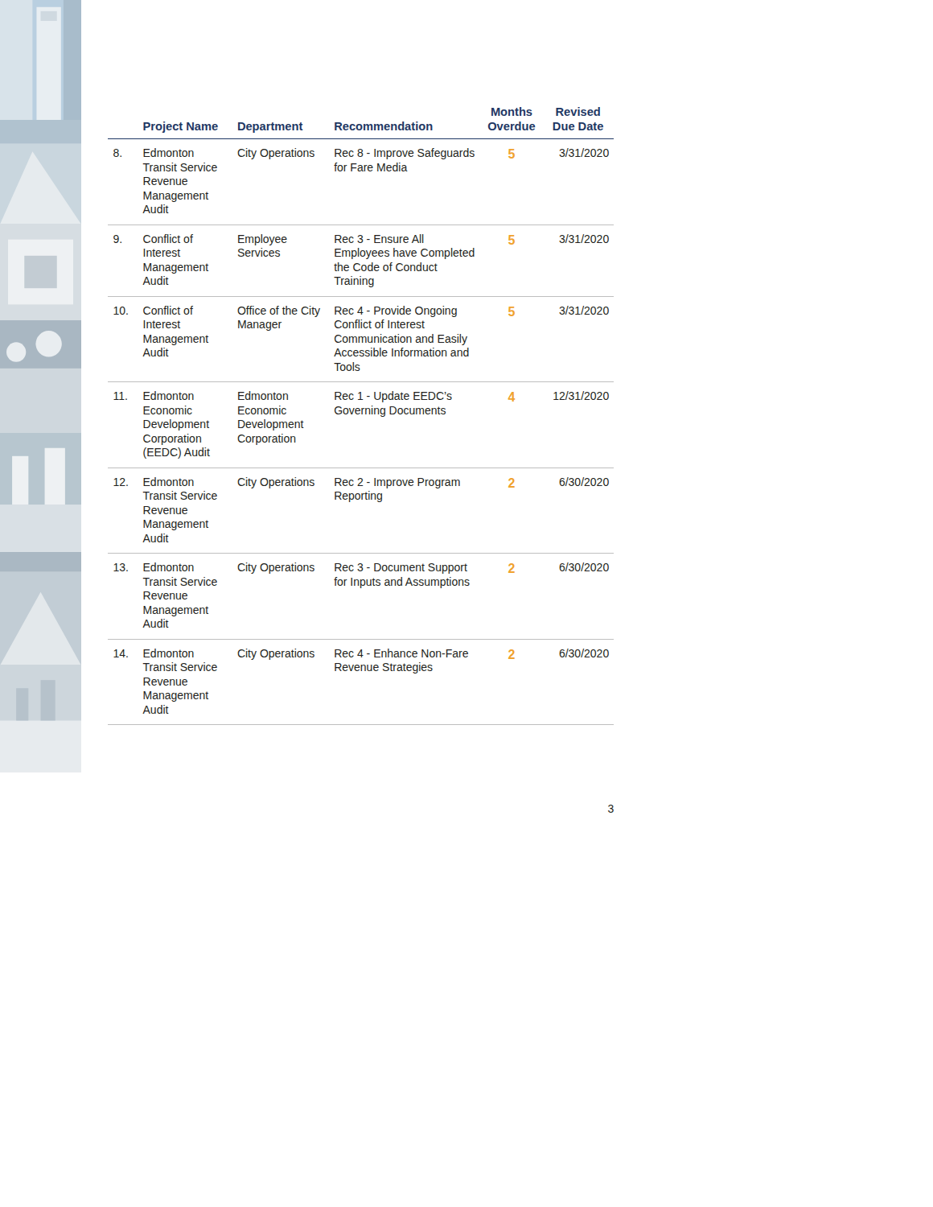| | Project Name | Department | Recommendation | Months Overdue | Revised Due Date |
| --- | --- | --- | --- | --- | --- |
| 8. | Edmonton Transit Service Revenue Management Audit | City Operations | Rec 8 - Improve Safeguards for Fare Media | 5 | 3/31/2020 |
| 9. | Conflict of Interest Management Audit | Employee Services | Rec 3 - Ensure All Employees have Completed the Code of Conduct Training | 5 | 3/31/2020 |
| 10. | Conflict of Interest Management Audit | Office of the City Manager | Rec 4 - Provide Ongoing Conflict of Interest Communication and Easily Accessible Information and Tools | 5 | 3/31/2020 |
| 11. | Edmonton Economic Development Corporation (EEDC) Audit | Edmonton Economic Development Corporation | Rec 1 - Update EEDC’s Governing Documents | 4 | 12/31/2020 |
| 12. | Edmonton Transit Service Revenue Management Audit | City Operations | Rec 2 - Improve Program Reporting | 2 | 6/30/2020 |
| 13. | Edmonton Transit Service Revenue Management Audit | City Operations | Rec 3 - Document Support for Inputs and Assumptions | 2 | 6/30/2020 |
| 14. | Edmonton Transit Service Revenue Management Audit | City Operations | Rec 4 - Enhance Non-Fare Revenue Strategies | 2 | 6/30/2020 |
3